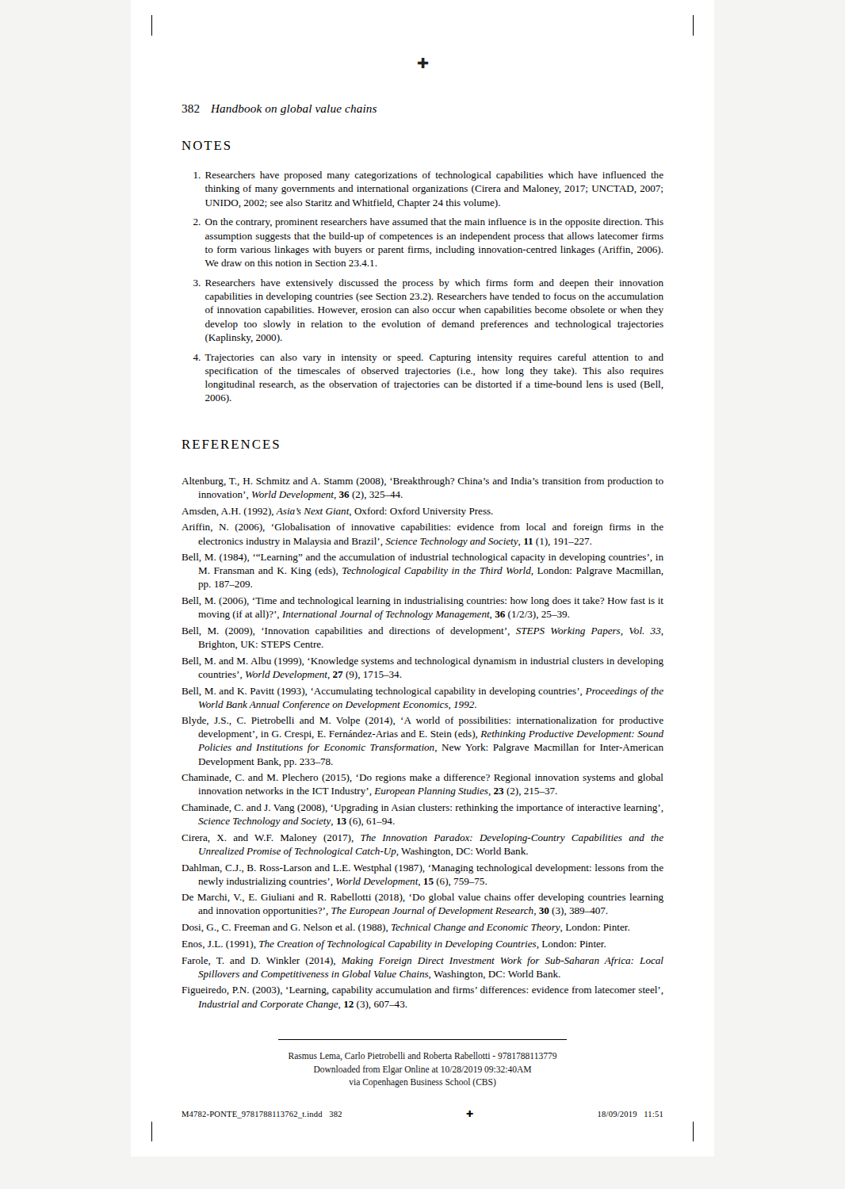✚
382 Handbook on global value chains
NOTES
Researchers have proposed many categorizations of technological capabilities which have influenced the thinking of many governments and international organizations (Cirera and Maloney, 2017; UNCTAD, 2007; UNIDO, 2002; see also Staritz and Whitfield, Chapter 24 this volume).
On the contrary, prominent researchers have assumed that the main influence is in the opposite direction. This assumption suggests that the build-up of competences is an independent process that allows latecomer firms to form various linkages with buyers or parent firms, including innovation-centred linkages (Ariffin, 2006). We draw on this notion in Section 23.4.1.
Researchers have extensively discussed the process by which firms form and deepen their innovation capabilities in developing countries (see Section 23.2). Researchers have tended to focus on the accumulation of innovation capabilities. However, erosion can also occur when capabilities become obsolete or when they develop too slowly in relation to the evolution of demand preferences and technological trajectories (Kaplinsky, 2000).
Trajectories can also vary in intensity or speed. Capturing intensity requires careful attention to and specification of the timescales of observed trajectories (i.e., how long they take). This also requires longitudinal research, as the observation of trajectories can be distorted if a time-bound lens is used (Bell, 2006).
REFERENCES
Altenburg, T., H. Schmitz and A. Stamm (2008), ‘Breakthrough? China’s and India’s transition from production to innovation’, World Development, 36 (2), 325–44.
Amsden, A.H. (1992), Asia’s Next Giant, Oxford: Oxford University Press.
Ariffin, N. (2006), ‘Globalisation of innovative capabilities: evidence from local and foreign firms in the electronics industry in Malaysia and Brazil’, Science Technology and Society, 11 (1), 191–227.
Bell, M. (1984), ‘“Learning” and the accumulation of industrial technological capacity in developing countries’, in M. Fransman and K. King (eds), Technological Capability in the Third World, London: Palgrave Macmillan, pp. 187–209.
Bell, M. (2006), ‘Time and technological learning in industrialising countries: how long does it take? How fast is it moving (if at all)?’, International Journal of Technology Management, 36 (1/2/3), 25–39.
Bell, M. (2009), ‘Innovation capabilities and directions of development’, STEPS Working Papers, Vol. 33, Brighton, UK: STEPS Centre.
Bell, M. and M. Albu (1999), ‘Knowledge systems and technological dynamism in industrial clusters in developing countries’, World Development, 27 (9), 1715–34.
Bell, M. and K. Pavitt (1993), ‘Accumulating technological capability in developing countries’, Proceedings of the World Bank Annual Conference on Development Economics, 1992.
Blyde, J.S., C. Pietrobelli and M. Volpe (2014), ‘A world of possibilities: internationalization for productive development’, in G. Crespi, E. Fernández-Arias and E. Stein (eds), Rethinking Productive Development: Sound Policies and Institutions for Economic Transformation, New York: Palgrave Macmillan for Inter-American Development Bank, pp. 233–78.
Chaminade, C. and M. Plechero (2015), ‘Do regions make a difference? Regional innovation systems and global innovation networks in the ICT Industry’, European Planning Studies, 23 (2), 215–37.
Chaminade, C. and J. Vang (2008), ‘Upgrading in Asian clusters: rethinking the importance of interactive learning’, Science Technology and Society, 13 (6), 61–94.
Cirera, X. and W.F. Maloney (2017), The Innovation Paradox: Developing-Country Capabilities and the Unrealized Promise of Technological Catch-Up, Washington, DC: World Bank.
Dahlman, C.J., B. Ross-Larson and L.E. Westphal (1987), ‘Managing technological development: lessons from the newly industrializing countries’, World Development, 15 (6), 759–75.
De Marchi, V., E. Giuliani and R. Rabellotti (2018), ‘Do global value chains offer developing countries learning and innovation opportunities?’, The European Journal of Development Research, 30 (3), 389–407.
Dosi, G., C. Freeman and G. Nelson et al. (1988), Technical Change and Economic Theory, London: Pinter.
Enos, J.L. (1991), The Creation of Technological Capability in Developing Countries, London: Pinter.
Farole, T. and D. Winkler (2014), Making Foreign Direct Investment Work for Sub-Saharan Africa: Local Spillovers and Competitiveness in Global Value Chains, Washington, DC: World Bank.
Figueiredo, P.N. (2003), ‘Learning, capability accumulation and firms’ differences: evidence from latecomer steel’, Industrial and Corporate Change, 12 (3), 607–43.
Rasmus Lema, Carlo Pietrobelli and Roberta Rabellotti - 9781788113779
Downloaded from Elgar Online at 10/28/2019 09:32:40AM
via Copenhagen Business School (CBS)
M4782-PONTE_9781788113762_t.indd 382 ✚ 18/09/2019 11:51